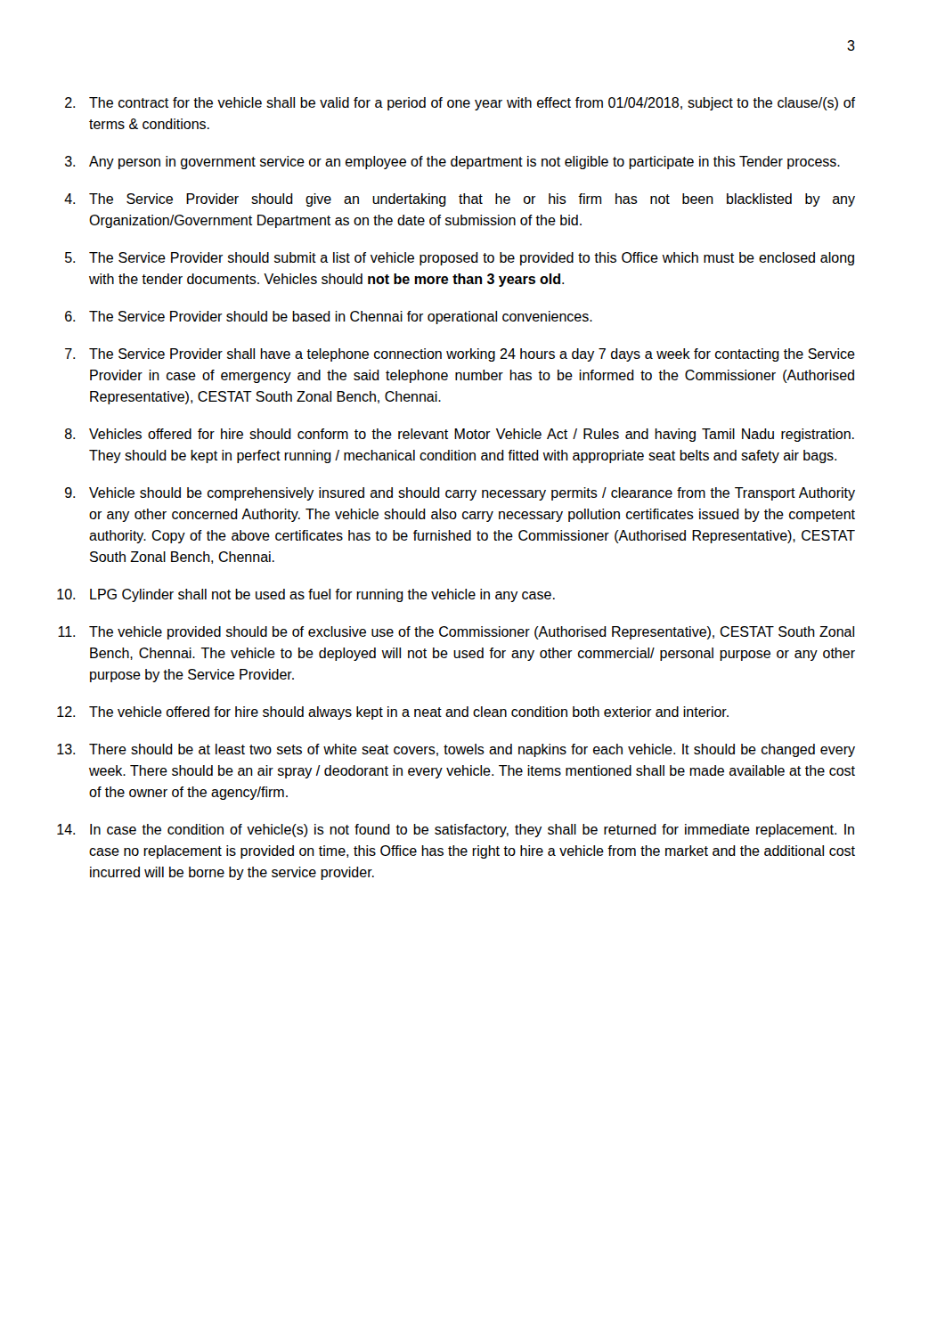3
The contract for the vehicle shall be valid for a period of one year with effect from 01/04/2018, subject to the clause/(s) of terms & conditions.
Any person in government service or an employee of the department is not eligible to participate in this Tender process.
The Service Provider should give an undertaking that he or his firm has not been blacklisted by any Organization/Government Department as on the date of submission of the bid.
The Service Provider should submit a list of vehicle proposed to be provided to this Office which must be enclosed along with the tender documents. Vehicles should not be more than 3 years old.
The Service Provider should be based in Chennai for operational conveniences.
The Service Provider shall have a telephone connection working 24 hours a day 7 days a week for contacting the Service Provider in case of emergency and the said telephone number has to be informed to the Commissioner (Authorised Representative), CESTAT South Zonal Bench, Chennai.
Vehicles offered for hire should conform to the relevant Motor Vehicle Act / Rules and having Tamil Nadu registration. They should be kept in perfect running / mechanical condition and fitted with appropriate seat belts and safety air bags.
Vehicle should be comprehensively insured and should carry necessary permits / clearance from the Transport Authority or any other concerned Authority. The vehicle should also carry necessary pollution certificates issued by the competent authority. Copy of the above certificates has to be furnished to the Commissioner (Authorised Representative), CESTAT South Zonal Bench, Chennai.
LPG Cylinder shall not be used as fuel for running the vehicle in any case.
The vehicle provided should be of exclusive use of the Commissioner (Authorised Representative), CESTAT South Zonal Bench, Chennai. The vehicle to be deployed will not be used for any other commercial/ personal purpose or any other purpose by the Service Provider.
The vehicle offered for hire should always kept in a neat and clean condition both exterior and interior.
There should be at least two sets of white seat covers, towels and napkins for each vehicle. It should be changed every week. There should be an air spray / deodorant in every vehicle. The items mentioned shall be made available at the cost of the owner of the agency/firm.
In case the condition of vehicle(s) is not found to be satisfactory, they shall be returned for immediate replacement. In case no replacement is provided on time, this Office has the right to hire a vehicle from the market and the additional cost incurred will be borne by the service provider.